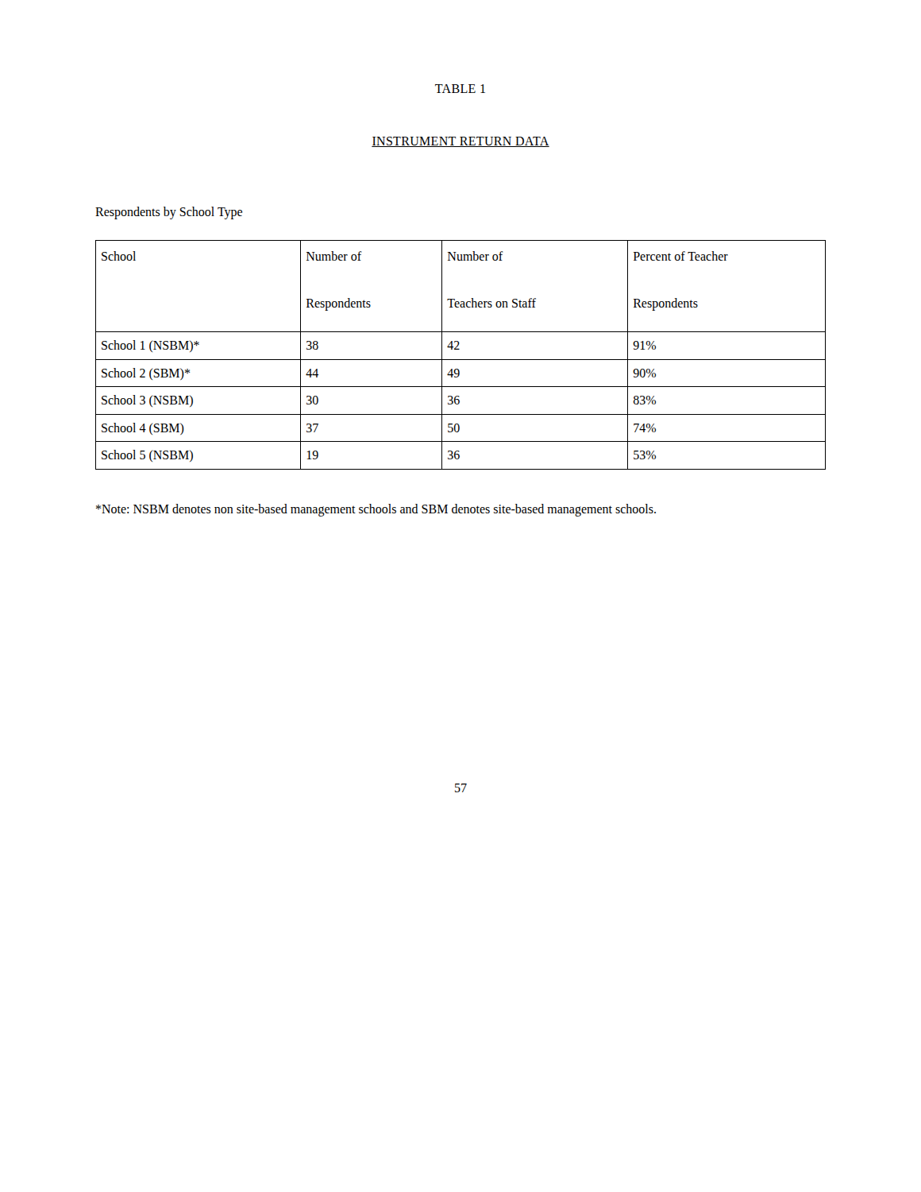TABLE 1
INSTRUMENT RETURN DATA
Respondents by School Type
| School | Number of Respondents | Number of Teachers on Staff | Percent of Teacher Respondents |
| --- | --- | --- | --- |
| School 1 (NSBM)* | 38 | 42 | 91% |
| School 2 (SBM)* | 44 | 49 | 90% |
| School 3 (NSBM) | 30 | 36 | 83% |
| School 4 (SBM) | 37 | 50 | 74% |
| School 5 (NSBM) | 19 | 36 | 53% |
*Note: NSBM denotes non site-based management schools and SBM denotes site-based management schools.
57